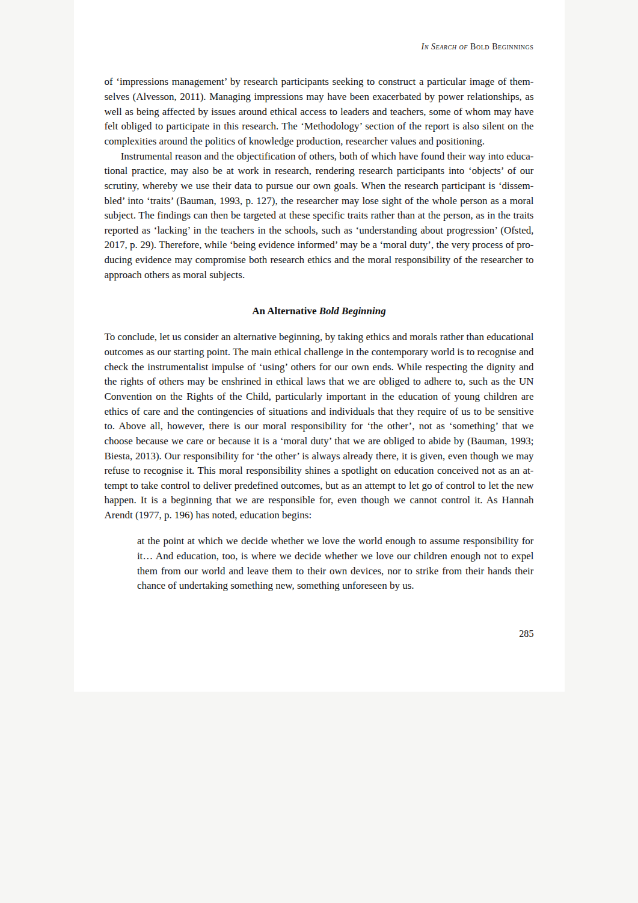In Search of Bold Beginnings
of ‘impressions management’ by research participants seeking to construct a particular image of themselves (Alvesson, 2011). Managing impressions may have been exacerbated by power relationships, as well as being affected by issues around ethical access to leaders and teachers, some of whom may have felt obliged to participate in this research. The ‘Methodology’ section of the report is also silent on the complexities around the politics of knowledge production, researcher values and positioning.
Instrumental reason and the objectification of others, both of which have found their way into educational practice, may also be at work in research, rendering research participants into ‘objects’ of our scrutiny, whereby we use their data to pursue our own goals. When the research participant is ‘dissembled’ into ‘traits’ (Bauman, 1993, p. 127), the researcher may lose sight of the whole person as a moral subject. The findings can then be targeted at these specific traits rather than at the person, as in the traits reported as ‘lacking’ in the teachers in the schools, such as ‘understanding about progression’ (Ofsted, 2017, p. 29). Therefore, while ‘being evidence informed’ may be a ‘moral duty’, the very process of producing evidence may compromise both research ethics and the moral responsibility of the researcher to approach others as moral subjects.
An Alternative Bold Beginning
To conclude, let us consider an alternative beginning, by taking ethics and morals rather than educational outcomes as our starting point. The main ethical challenge in the contemporary world is to recognise and check the instrumentalist impulse of ‘using’ others for our own ends. While respecting the dignity and the rights of others may be enshrined in ethical laws that we are obliged to adhere to, such as the UN Convention on the Rights of the Child, particularly important in the education of young children are ethics of care and the contingencies of situations and individuals that they require of us to be sensitive to. Above all, however, there is our moral responsibility for ‘the other’, not as ‘something’ that we choose because we care or because it is a ‘moral duty’ that we are obliged to abide by (Bauman, 1993; Biesta, 2013). Our responsibility for ‘the other’ is always already there, it is given, even though we may refuse to recognise it. This moral responsibility shines a spotlight on education conceived not as an attempt to take control to deliver predefined outcomes, but as an attempt to let go of control to let the new happen. It is a beginning that we are responsible for, even though we cannot control it. As Hannah Arendt (1977, p. 196) has noted, education begins:
at the point at which we decide whether we love the world enough to assume responsibility for it… And education, too, is where we decide whether we love our children enough not to expel them from our world and leave them to their own devices, nor to strike from their hands their chance of undertaking something new, something unforeseen by us.
285